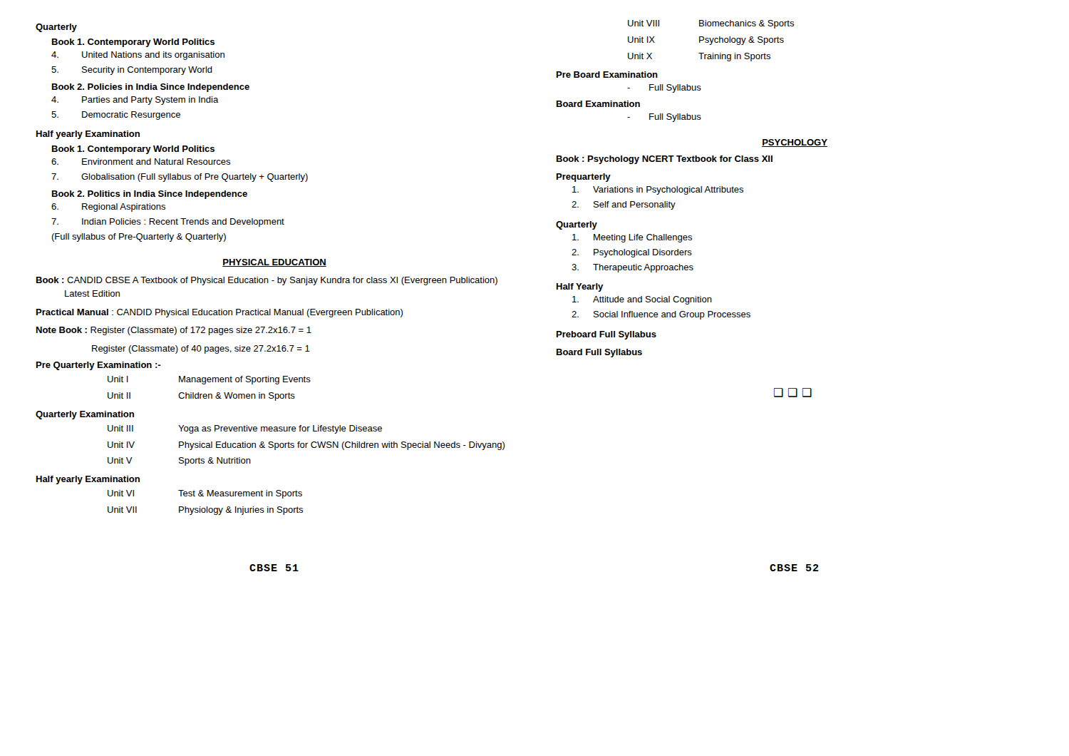Quarterly
Book 1. Contemporary World Politics
4. United Nations and its organisation
5. Security in Contemporary World
Book 2. Policies in India Since Independence
4. Parties and Party System in India
5. Democratic Resurgence
Half yearly Examination
Book 1. Contemporary World Politics
6. Environment and Natural Resources
7. Globalisation (Full syllabus of Pre Quartely + Quarterly)
Book 2. Politics in India Since Independence
6. Regional Aspirations
7. Indian Policies : Recent Trends and Development
(Full syllabus of Pre-Quarterly & Quarterly)
PHYSICAL EDUCATION
Book : CANDID CBSE A Textbook of Physical Education - by Sanjay Kundra for class XI (Evergreen Publication) Latest Edition
Practical Manual : CANDID Physical Education Practical Manual (Evergreen Publication)
Note Book : Register (Classmate) of 172 pages size 27.2x16.7 = 1
Register (Classmate) of 40 pages, size 27.2x16.7 = 1
Pre Quarterly Examination :-
| Unit I | Management of Sporting Events |
| Unit II | Children & Women in Sports |
Quarterly Examination
| Unit III | Yoga as Preventive measure for Lifestyle Disease |
| Unit IV | Physical Education & Sports for CWSN (Children with Special Needs - Divyang) |
| Unit V | Sports & Nutrition |
Half yearly Examination
| Unit VI | Test & Measurement in Sports |
| Unit VII | Physiology & Injuries in Sports |
| Unit VIII | Biomechanics & Sports |
| Unit IX | Psychology & Sports |
| Unit X | Training in Sports |
Pre Board Examination
-Full Syllabus
Board Examination
-Full Syllabus
PSYCHOLOGY
Book : Psychology NCERT Textbook for Class XII
Prequarterly
1. Variations in Psychological Attributes
2. Self and Personality
Quarterly
1. Meeting Life Challenges
2. Psychological Disorders
3. Therapeutic Approaches
Half Yearly
1. Attitude and Social Cognition
2. Social Influence and Group Processes
Preboard Full Syllabus
Board Full Syllabus
❑❑❑
CBSE 51
CBSE 52